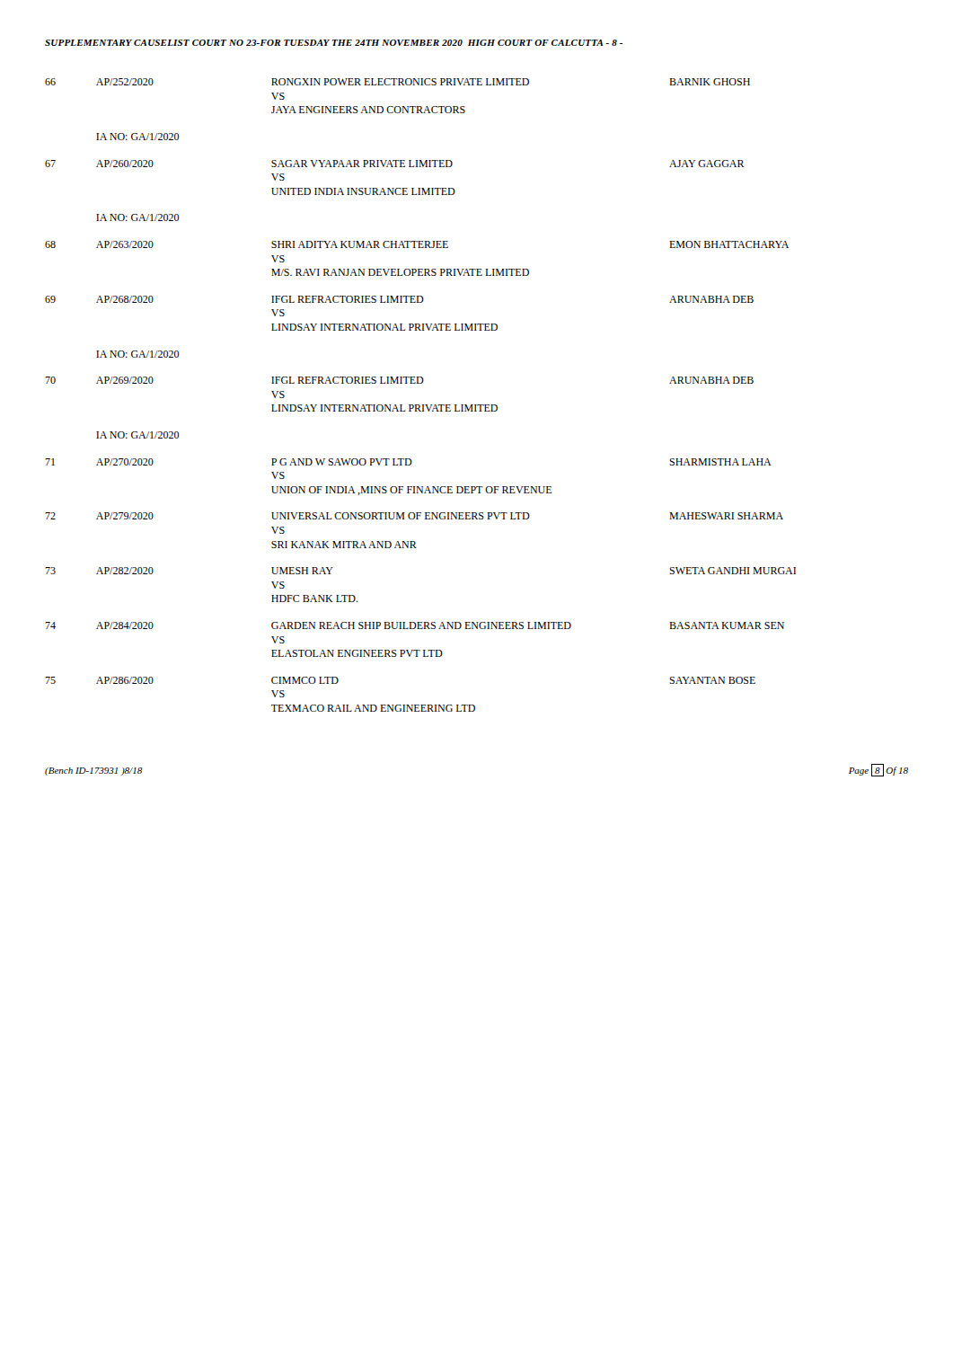SUPPLEMENTARY CAUSELIST COURT NO 23-FOR TUESDAY THE 24TH NOVEMBER 2020 HIGH COURT OF CALCUTTA - 8 -
| 66 | AP/252/2020 | RONGXIN POWER ELECTRONICS PRIVATE LIMITED VS JAYA ENGINEERS AND CONTRACTORS | BARNIK GHOSH |
| | IA NO: GA/1/2020 |
| 67 | AP/260/2020 | SAGAR VYAPAAR PRIVATE LIMITED VS UNITED INDIA INSURANCE LIMITED | AJAY GAGGAR |
| | IA NO: GA/1/2020 |
| 68 | AP/263/2020 | SHRI ADITYA KUMAR CHATTERJEE VS M/S. RAVI RANJAN DEVELOPERS PRIVATE LIMITED | EMON BHATTACHARYA |
| 69 | AP/268/2020 | IFGL REFRACTORIES LIMITED VS LINDSAY INTERNATIONAL PRIVATE LIMITED | ARUNABHA DEB |
| | IA NO: GA/1/2020 |
| 70 | AP/269/2020 | IFGL REFRACTORIES LIMITED VS LINDSAY INTERNATIONAL PRIVATE LIMITED | ARUNABHA DEB |
| | IA NO: GA/1/2020 |
| 71 | AP/270/2020 | P G AND W SAWOO PVT LTD VS UNION OF INDIA ,MINS OF FINANCE DEPT OF REVENUE | SHARMISTHA LAHA |
| 72 | AP/279/2020 | UNIVERSAL CONSORTIUM OF ENGINEERS PVT LTD VS SRI KANAK MITRA AND ANR | MAHESWARI SHARMA |
| 73 | AP/282/2020 | UMESH RAY VS HDFC BANK LTD. | SWETA GANDHI MURGAI |
| 74 | AP/284/2020 | GARDEN REACH SHIP BUILDERS AND ENGINEERS LIMITED VS ELASTOLAN ENGINEERS PVT LTD | BASANTA KUMAR SEN |
| 75 | AP/286/2020 | CIMMCO LTD VS TEXMACO RAIL AND ENGINEERING LTD | SAYANTAN BOSE |
(Bench ID-173931 ) 8/18 Page 8 Of 18